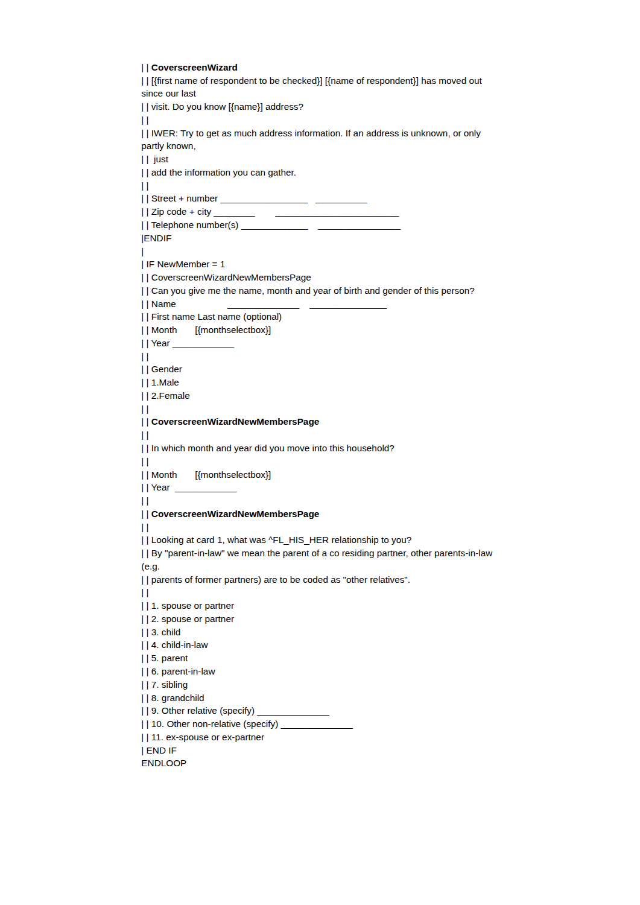| | CoverscreenWizard | | [{first name of respondent to be checked}] [{name of respondent}] has moved out since our last | | visit. Do you know [{name}] address? | | | | IWER: Try to get as much address information. If an address is unknown, or only partly known, | | just | | add the information you can gather. | | | | Street + number _________________ __________ | | Zip code + city ________ ________________________ | | Telephone number(s) _____________ ________________ |ENDIF | | IF NewMember = 1 | | CoverscreenWizardNewMembersPage | | Can you give me the name, month and year of birth and gender of this person? | | Name ______________ _______________ | | First name Last name (optional) | | Month [{monthselectbox}] | | Year ____________ | | | | Gender | | 1.Male | | 2.Female | | | | CoverscreenWizardNewMembersPage | | | | In which month and year did you move into this household? | | | | Month [{monthselectbox}] | | Year ____________ | | | | CoverscreenWizardNewMembersPage | | | | Looking at card 1, what was ^FL_HIS_HER relationship to you? | | By "parent-in-law" we mean the parent of a co residing partner, other parents-in-law (e.g. | | parents of former partners) are to be coded as "other relatives". | | | | 1. spouse or partner | | 2. spouse or partner | | 3. child | | 4. child-in-law | | 5. parent | | 6. parent-in-law | | 7. sibling | | 8. grandchild | | 9. Other relative (specify) ______________ | | 10. Other non-relative (specify) ______________ | | 11. ex-spouse or ex-partner | END IF ENDLOOP